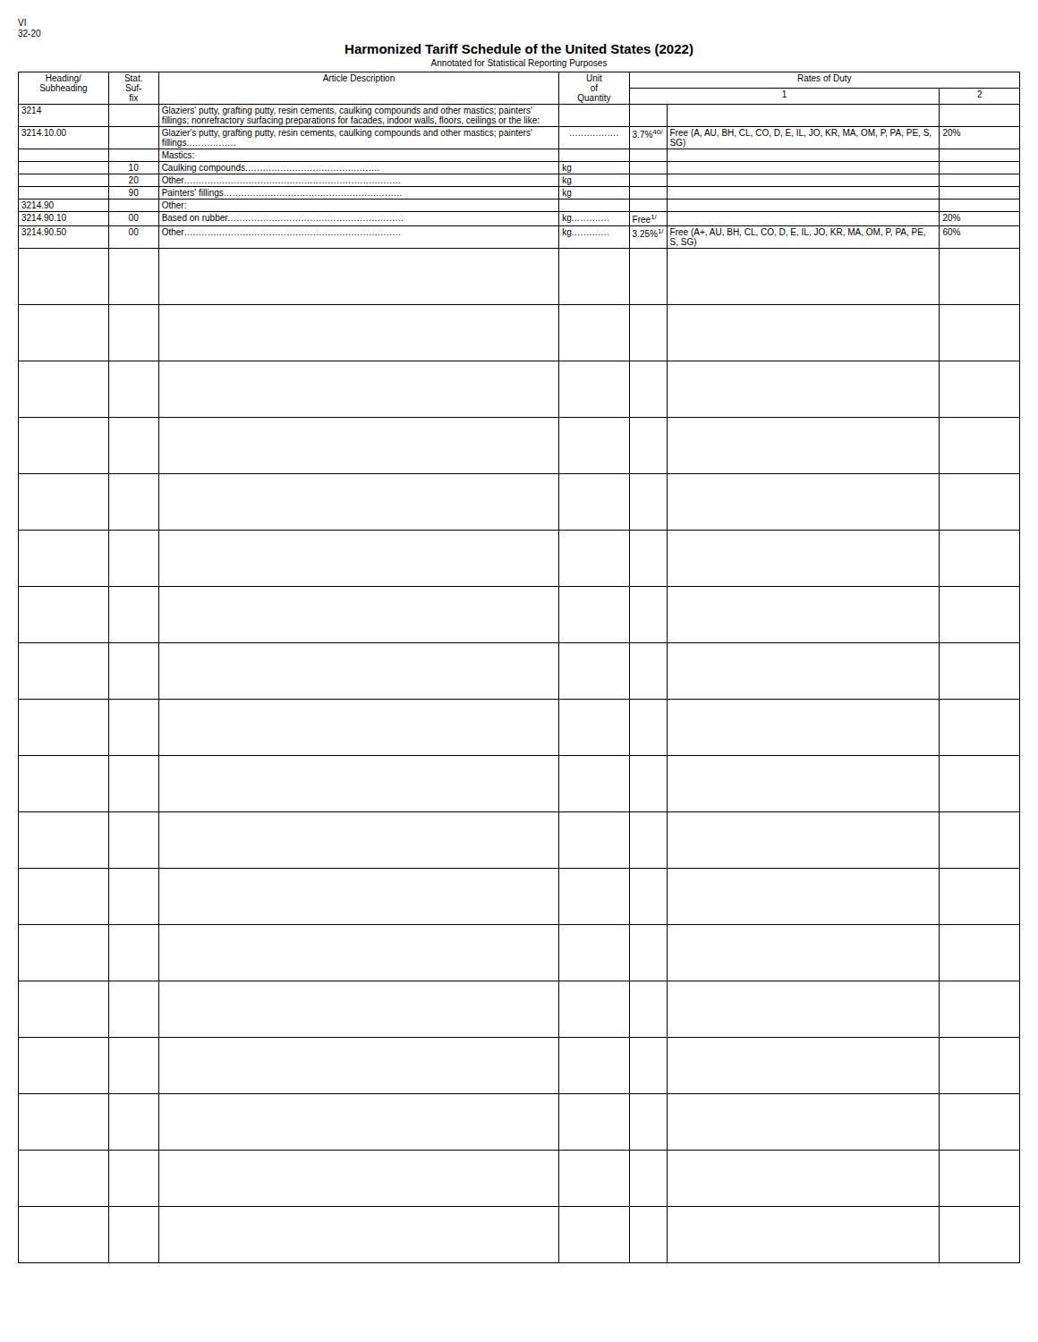VI
32-20
Harmonized Tariff Schedule of the United States (2022)
Annotated for Statistical Reporting Purposes
| Heading/ Subheading | Stat. Suf- fix | Article Description | Unit of Quantity | Rates of Duty |
| --- | --- | --- | --- | --- |
| 1 | 2 |
| 3214 | | Glaziers' putty, grafting putty, resin cements, caulking compounds and other mastics; painters' fillings; nonrefractory surfacing preparations for facades, indoor walls, floors, ceilings or the like: | | | | |
| 3214.10.00 | | Glazier's putty, grafting putty, resin cements, caulking compounds and other mastics; painters' fillings ................. | ................. | 3.7% 40/ | Free (A, AU, BH, CL, CO, D, E, IL, JO, KR, MA, OM, P, PA, PE, S, SG) | 20% |
| | | Mastics: | | | | |
| | 10 | Caulking compounds .............................................. | kg | | | |
| | 20 | Other .......................................................................... | kg | | | |
| | 90 | Painters' fillings ............................................................. | kg | | | |
| 3214.90 | | Other: | | | | |
| 3214.90.10 | 00 | Based on rubber ............................................................ | kg ............. | Free 1/ | | 20% |
| 3214.90.50 | 00 | Other .......................................................................... | kg ............. | 3.25% 1/ | Free (A+, AU, BH, CL, CO, D, E, IL, JO, KR, MA, OM, P, PA, PE, S, SG) | 60% |